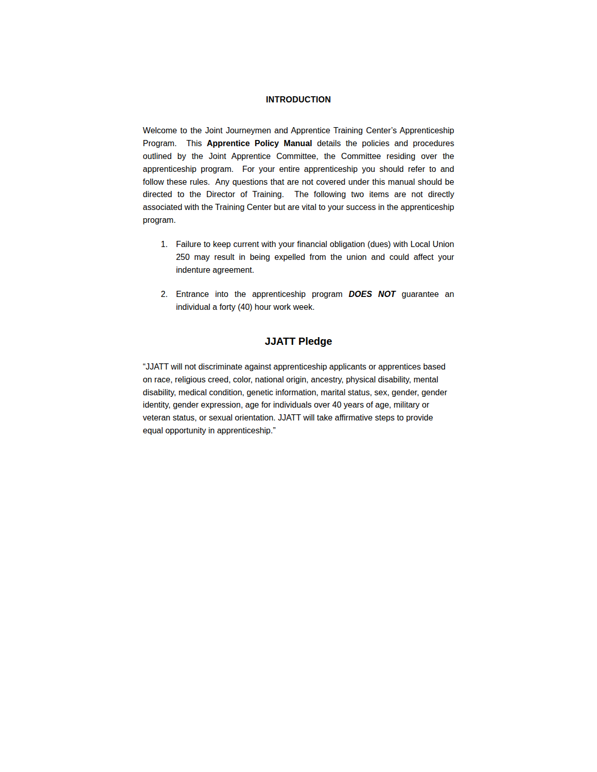INTRODUCTION
Welcome to the Joint Journeymen and Apprentice Training Center’s Apprenticeship Program. This Apprentice Policy Manual details the policies and procedures outlined by the Joint Apprentice Committee, the Committee residing over the apprenticeship program. For your entire apprenticeship you should refer to and follow these rules. Any questions that are not covered under this manual should be directed to the Director of Training. The following two items are not directly associated with the Training Center but are vital to your success in the apprenticeship program.
Failure to keep current with your financial obligation (dues) with Local Union 250 may result in being expelled from the union and could affect your indenture agreement.
Entrance into the apprenticeship program DOES NOT guarantee an individual a forty (40) hour work week.
JJATT Pledge
“JJATT will not discriminate against apprenticeship applicants or apprentices based on race, religious creed, color, national origin, ancestry, physical disability, mental disability, medical condition, genetic information, marital status, sex, gender, gender identity, gender expression, age for individuals over 40 years of age, military or veteran status, or sexual orientation. JJATT will take affirmative steps to provide equal opportunity in apprenticeship.”